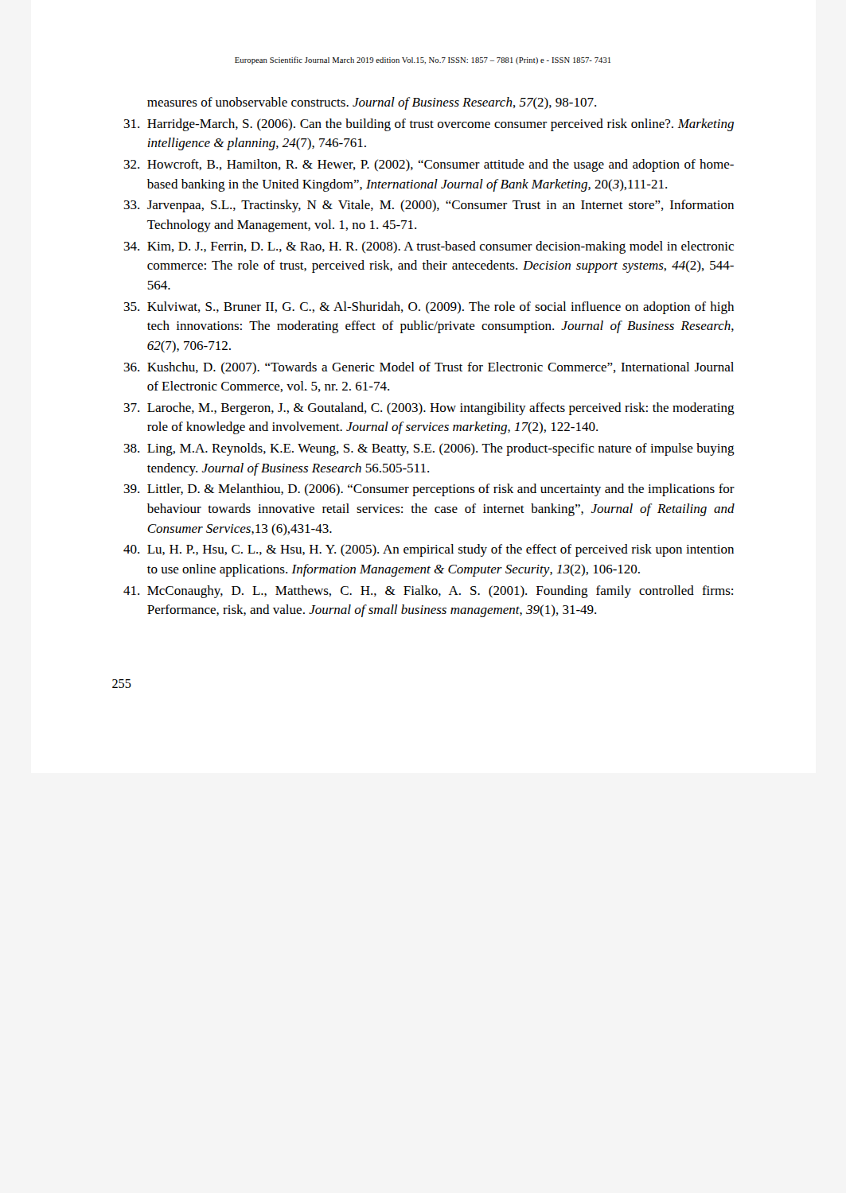European Scientific Journal March 2019 edition Vol.15, No.7 ISSN: 1857 – 7881 (Print) e - ISSN 1857- 7431
measures of unobservable constructs. Journal of Business Research, 57(2), 98-107.
31. Harridge-March, S. (2006). Can the building of trust overcome consumer perceived risk online?. Marketing intelligence & planning, 24(7), 746-761.
32. Howcroft, B., Hamilton, R. & Hewer, P. (2002), “Consumer attitude and the usage and adoption of home-based banking in the United Kingdom”, International Journal of Bank Marketing, 20(3),111-21.
33. Jarvenpaa, S.L., Tractinsky, N & Vitale, M. (2000), “Consumer Trust in an Internet store”, Information Technology and Management, vol. 1, no 1. 45-71.
34. Kim, D. J., Ferrin, D. L., & Rao, H. R. (2008). A trust-based consumer decision-making model in electronic commerce: The role of trust, perceived risk, and their antecedents. Decision support systems, 44(2), 544-564.
35. Kulviwat, S., Bruner II, G. C., & Al-Shuridah, O. (2009). The role of social influence on adoption of high tech innovations: The moderating effect of public/private consumption. Journal of Business Research, 62(7), 706-712.
36. Kushchu, D. (2007). “Towards a Generic Model of Trust for Electronic Commerce”, International Journal of Electronic Commerce, vol. 5, nr. 2. 61-74.
37. Laroche, M., Bergeron, J., & Goutaland, C. (2003). How intangibility affects perceived risk: the moderating role of knowledge and involvement. Journal of services marketing, 17(2), 122-140.
38. Ling, M.A. Reynolds, K.E. Weung, S. & Beatty, S.E. (2006). The product-specific nature of impulse buying tendency. Journal of Business Research 56.505-511.
39. Littler, D. & Melanthiou, D. (2006). “Consumer perceptions of risk and uncertainty and the implications for behaviour towards innovative retail services: the case of internet banking”, Journal of Retailing and Consumer Services,13 (6),431-43.
40. Lu, H. P., Hsu, C. L., & Hsu, H. Y. (2005). An empirical study of the effect of perceived risk upon intention to use online applications. Information Management & Computer Security, 13(2), 106-120.
41. McConaughy, D. L., Matthews, C. H., & Fialko, A. S. (2001). Founding family controlled firms: Performance, risk, and value. Journal of small business management, 39(1), 31-49.
255